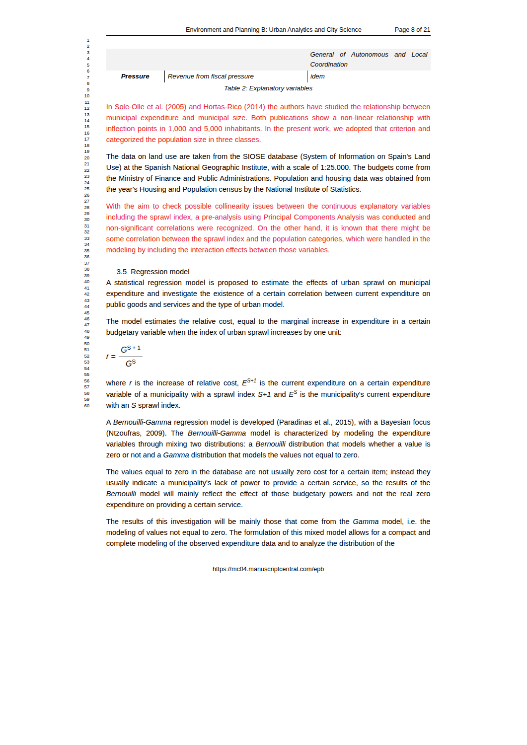Environment and Planning B: Urban Analytics and City Science
Page 8 of 21
1
2
3
4
5
6
7
8
9
10
11
12
13
14
15
16
17
18
19
20
21
22
23
24
25
26
27
28
29
30
31
32
33
34
35
36
37
38
39
40
41
42
43
44
45
46
47
48
49
50
51
52
53
54
55
56
57
58
59
60
| | | General of Autonomous and Local Coordination |
| Pressure | Revenue from fiscal pressure | idem |
Table 2: Explanatory variables
In Sole-Olle et al. (2005) and Hortas-Rico (2014) the authors have studied the relationship between municipal expenditure and municipal size. Both publications show a non-linear relationship with inflection points in 1,000 and 5,000 inhabitants. In the present work, we adopted that criterion and categorized the population size in three classes.
The data on land use are taken from the SIOSE database (System of Information on Spain's Land Use) at the Spanish National Geographic Institute, with a scale of 1:25.000. The budgets come from the Ministry of Finance and Public Administrations. Population and housing data was obtained from the year's Housing and Population census by the National Institute of Statistics.
With the aim to check possible collinearity issues between the continuous explanatory variables including the sprawl index, a pre-analysis using Principal Components Analysis was conducted and non-significant correlations were recognized. On the other hand, it is known that there might be some correlation between the sprawl index and the population categories, which were handled in the modeling by including the interaction effects between those variables.
3.5 Regression model
A statistical regression model is proposed to estimate the effects of urban sprawl on municipal expenditure and investigate the existence of a certain correlation between current expenditure on public goods and services and the type of urban model.
The model estimates the relative cost, equal to the marginal increase in expenditure in a certain budgetary variable when the index of urban sprawl increases by one unit:
r = GS + 1 GS
where r is the increase of relative cost, ES+1 is the current expenditure on a certain expenditure variable of a municipality with a sprawl index S+1 and ES is the municipality's current expenditure with an S sprawl index.
A Bernouilli-Gamma regression model is developed (Paradinas et al., 2015), with a Bayesian focus (Ntzoufras, 2009). The Bernouilli-Gamma model is characterized by modeling the expenditure variables through mixing two distributions: a Bernouilli distribution that models whether a value is zero or not and a Gamma distribution that models the values not equal to zero.
The values equal to zero in the database are not usually zero cost for a certain item; instead they usually indicate a municipality's lack of power to provide a certain service, so the results of the Bernouilli model will mainly reflect the effect of those budgetary powers and not the real zero expenditure on providing a certain service.
The results of this investigation will be mainly those that come from the Gamma model, i.e. the modeling of values not equal to zero. The formulation of this mixed model allows for a compact and complete modeling of the observed expenditure data and to analyze the distribution of the
https://mc04.manuscriptcentral.com/epb